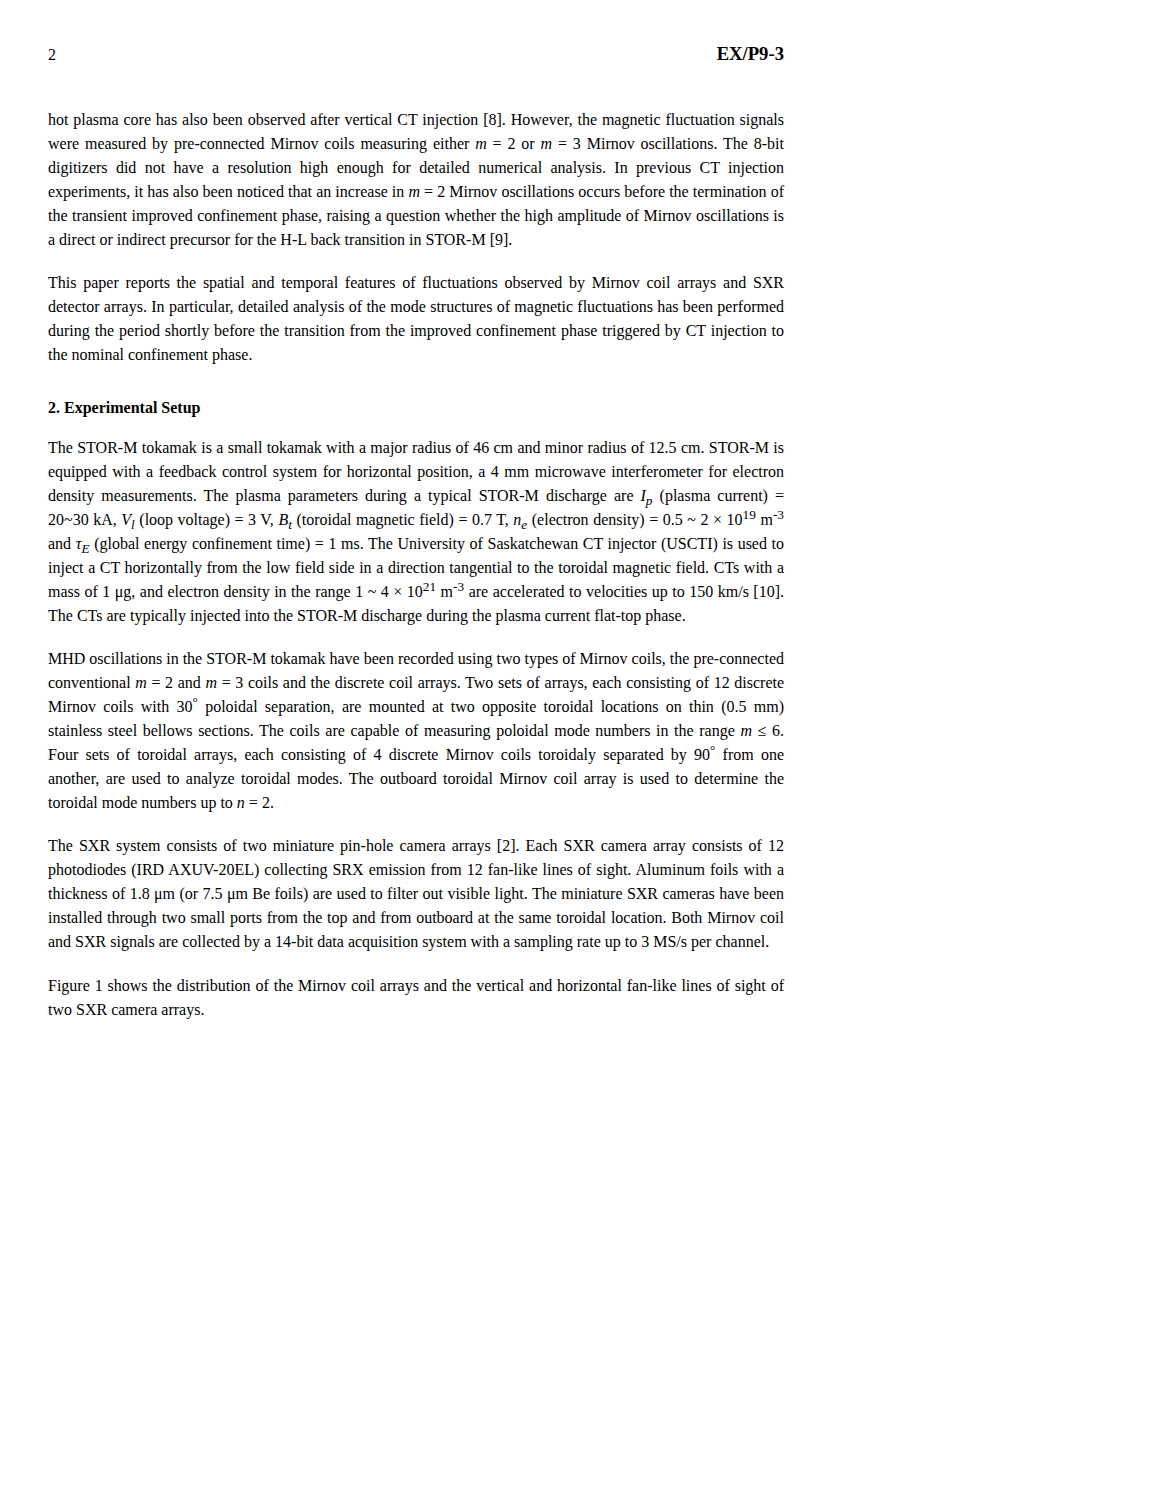2 EX/P9-3
hot plasma core has also been observed after vertical CT injection [8]. However, the magnetic fluctuation signals were measured by pre-connected Mirnov coils measuring either m = 2 or m = 3 Mirnov oscillations. The 8-bit digitizers did not have a resolution high enough for detailed numerical analysis. In previous CT injection experiments, it has also been noticed that an increase in m = 2 Mirnov oscillations occurs before the termination of the transient improved confinement phase, raising a question whether the high amplitude of Mirnov oscillations is a direct or indirect precursor for the H-L back transition in STOR-M [9].
This paper reports the spatial and temporal features of fluctuations observed by Mirnov coil arrays and SXR detector arrays. In particular, detailed analysis of the mode structures of magnetic fluctuations has been performed during the period shortly before the transition from the improved confinement phase triggered by CT injection to the nominal confinement phase.
2. Experimental Setup
The STOR-M tokamak is a small tokamak with a major radius of 46 cm and minor radius of 12.5 cm. STOR-M is equipped with a feedback control system for horizontal position, a 4 mm microwave interferometer for electron density measurements. The plasma parameters during a typical STOR-M discharge are Ip (plasma current) = 20~30 kA, Vl (loop voltage) = 3 V, Bt (toroidal magnetic field) = 0.7 T, ne (electron density) = 0.5 ~ 2 × 1019 m-3 and τE (global energy confinement time) = 1 ms. The University of Saskatchewan CT injector (USCTI) is used to inject a CT horizontally from the low field side in a direction tangential to the toroidal magnetic field. CTs with a mass of 1 μg, and electron density in the range 1 ~ 4 × 1021 m-3 are accelerated to velocities up to 150 km/s [10]. The CTs are typically injected into the STOR-M discharge during the plasma current flat-top phase.
MHD oscillations in the STOR-M tokamak have been recorded using two types of Mirnov coils, the pre-connected conventional m = 2 and m = 3 coils and the discrete coil arrays. Two sets of arrays, each consisting of 12 discrete Mirnov coils with 30° poloidal separation, are mounted at two opposite toroidal locations on thin (0.5 mm) stainless steel bellows sections. The coils are capable of measuring poloidal mode numbers in the range m ≤ 6. Four sets of toroidal arrays, each consisting of 4 discrete Mirnov coils toroidaly separated by 90° from one another, are used to analyze toroidal modes. The outboard toroidal Mirnov coil array is used to determine the toroidal mode numbers up to n = 2.
The SXR system consists of two miniature pin-hole camera arrays [2]. Each SXR camera array consists of 12 photodiodes (IRD AXUV-20EL) collecting SRX emission from 12 fan-like lines of sight. Aluminum foils with a thickness of 1.8 μm (or 7.5 μm Be foils) are used to filter out visible light. The miniature SXR cameras have been installed through two small ports from the top and from outboard at the same toroidal location. Both Mirnov coil and SXR signals are collected by a 14-bit data acquisition system with a sampling rate up to 3 MS/s per channel.
Figure 1 shows the distribution of the Mirnov coil arrays and the vertical and horizontal fan-like lines of sight of two SXR camera arrays.